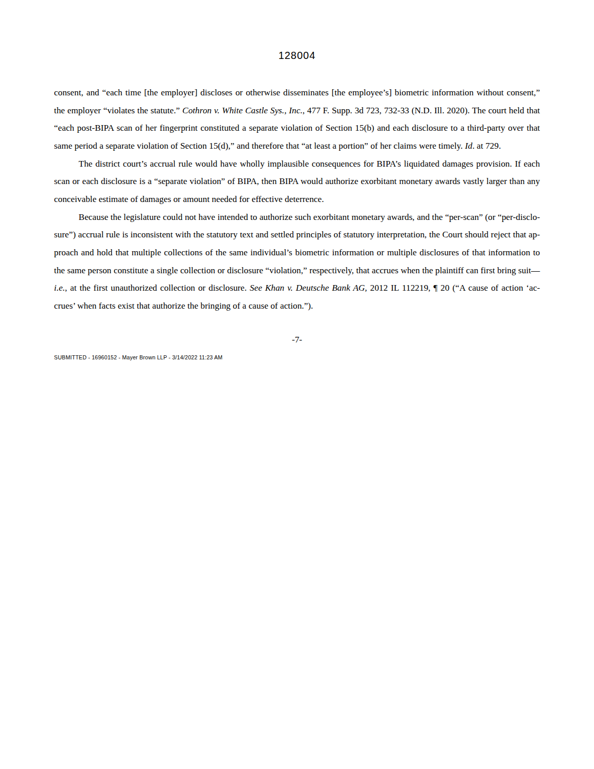128004
consent, and “each time [the employer] discloses or otherwise disseminates [the employee’s] biometric information without consent,” the employer “violates the statute.” Cothron v. White Castle Sys., Inc., 477 F. Supp. 3d 723, 732-33 (N.D. Ill. 2020). The court held that “each post-BIPA scan of her fingerprint constituted a separate violation of Section 15(b) and each disclosure to a third-party over that same period a separate violation of Section 15(d),” and therefore that “at least a portion” of her claims were timely. Id. at 729.
The district court’s accrual rule would have wholly implausible consequences for BIPA’s liquidated damages provision. If each scan or each disclosure is a “separate violation” of BIPA, then BIPA would authorize exorbitant monetary awards vastly larger than any conceivable estimate of damages or amount needed for effective deterrence.
Because the legislature could not have intended to authorize such exorbitant monetary awards, and the “per-scan” (or “per-disclosure”) accrual rule is inconsistent with the statutory text and settled principles of statutory interpretation, the Court should reject that approach and hold that multiple collections of the same individual’s biometric information or multiple disclosures of that information to the same person constitute a single collection or disclosure “violation,” respectively, that accrues when the plaintiff can first bring suit—i.e., at the first unauthorized collection or disclosure. See Khan v. Deutsche Bank AG, 2012 IL 112219, ¶ 20 (“A cause of action ‘accrues’ when facts exist that authorize the bringing of a cause of action.”).
-7-
SUBMITTED - 16960152 - Mayer Brown LLP - 3/14/2022 11:23 AM